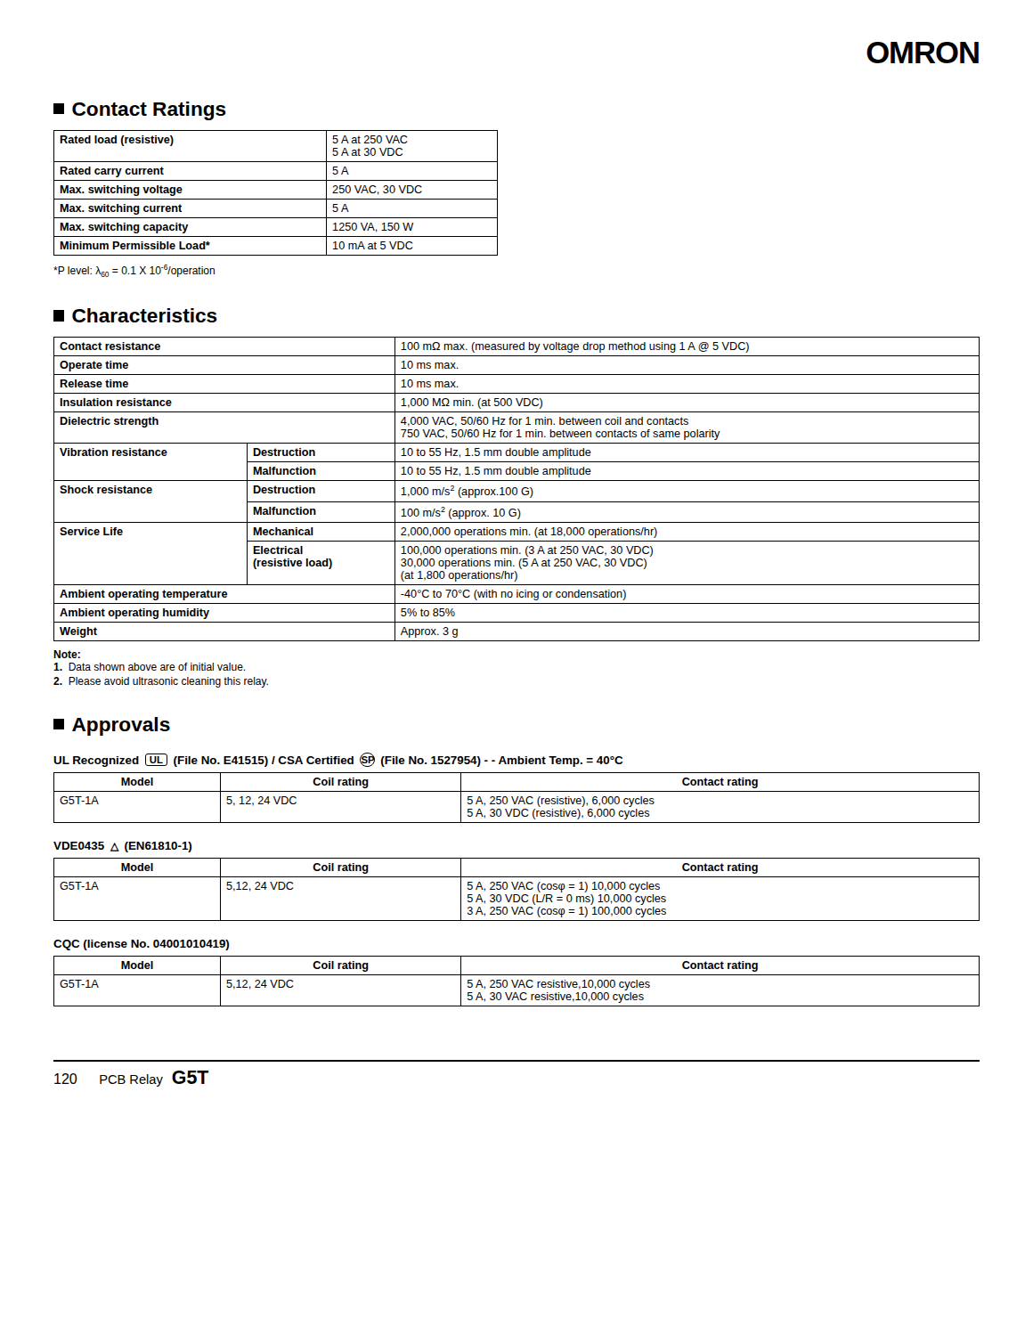OMRON
Contact Ratings
| Rated load (resistive) | 5 A at 250 VAC 5 A at 30 VDC |
| Rated carry current | 5 A |
| Max. switching voltage | 250 VAC, 30 VDC |
| Max. switching current | 5 A |
| Max. switching capacity | 1250 VA, 150 W |
| Minimum Permissible Load* | 10 mA at 5 VDC |
*P level: λ60 = 0.1 X 10-6/operation
Characteristics
| Contact resistance | 100 mΩ max. (measured by voltage drop method using 1 A @ 5 VDC) |
| Operate time | 10 ms max. |
| Release time | 10 ms max. |
| Insulation resistance | 1,000 MΩ min. (at 500 VDC) |
| Dielectric strength | 4,000 VAC, 50/60 Hz for 1 min. between coil and contacts 750 VAC, 50/60 Hz for 1 min. between contacts of same polarity |
| Vibration resistance | Destruction | 10 to 55 Hz, 1.5 mm double amplitude |
| Malfunction | 10 to 55 Hz, 1.5 mm double amplitude |
| Shock resistance | Destruction | 1,000 m/s 2 (approx.100 G) |
| Malfunction | 100 m/s 2 (approx. 10 G) |
| Service Life | Mechanical | 2,000,000 operations min. (at 18,000 operations/hr) |
| Electrical (resistive load) | 100,000 operations min. (3 A at 250 VAC, 30 VDC) 30,000 operations min. (5 A at 250 VAC, 30 VDC) (at 1,800 operations/hr) |
| Ambient operating temperature | -40°C to 70°C (with no icing or condensation) |
| Ambient operating humidity | 5% to 85% |
| Weight | Approx. 3 g |
Note:
1. Data shown above are of initial value.
2. Please avoid ultrasonic cleaning this relay.
Approvals
UL Recognized UL (File No. E41515) / CSA Certified SP (File No. 1527954) - - Ambient Temp. = 40°C
| Model | Coil rating | Contact rating |
| --- | --- | --- |
| G5T-1A | 5, 12, 24 VDC | 5 A, 250 VAC (resistive), 6,000 cycles 5 A, 30 VDC (resistive), 6,000 cycles |
VDE0435 △ (EN61810-1)
| Model | Coil rating | Contact rating |
| --- | --- | --- |
| G5T-1A | 5,12, 24 VDC | 5 A, 250 VAC (cosφ = 1) 10,000 cycles 5 A, 30 VDC (L/R = 0 ms) 10,000 cycles 3 A, 250 VAC (cosφ = 1) 100,000 cycles |
CQC (license No. 04001010419)
| Model | Coil rating | Contact rating |
| --- | --- | --- |
| G5T-1A | 5,12, 24 VDC | 5 A, 250 VAC resistive,10,000 cycles 5 A, 30 VAC resistive,10,000 cycles |
120 PCB RelayG5T